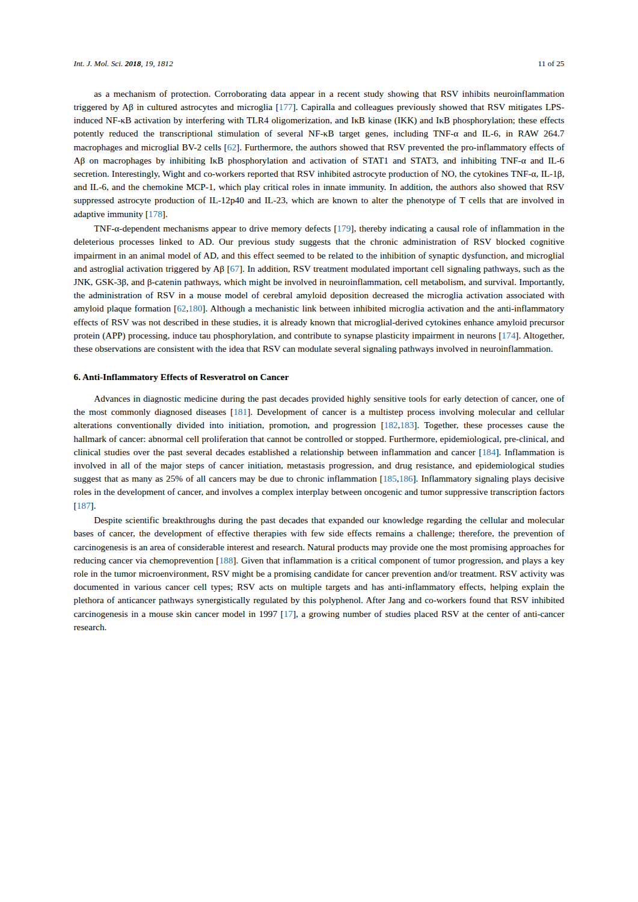Int. J. Mol. Sci. 2018, 19, 1812 11 of 25
as a mechanism of protection. Corroborating data appear in a recent study showing that RSV inhibits neuroinflammation triggered by Aβ in cultured astrocytes and microglia [177]. Capiralla and colleagues previously showed that RSV mitigates LPS-induced NF-κB activation by interfering with TLR4 oligomerization, and IκB kinase (IKK) and IκB phosphorylation; these effects potently reduced the transcriptional stimulation of several NF-κB target genes, including TNF-α and IL-6, in RAW 264.7 macrophages and microglial BV-2 cells [62]. Furthermore, the authors showed that RSV prevented the pro-inflammatory effects of Aβ on macrophages by inhibiting IκB phosphorylation and activation of STAT1 and STAT3, and inhibiting TNF-α and IL-6 secretion. Interestingly, Wight and co-workers reported that RSV inhibited astrocyte production of NO, the cytokines TNF-α, IL-1β, and IL-6, and the chemokine MCP-1, which play critical roles in innate immunity. In addition, the authors also showed that RSV suppressed astrocyte production of IL-12p40 and IL-23, which are known to alter the phenotype of T cells that are involved in adaptive immunity [178].
TNF-α-dependent mechanisms appear to drive memory defects [179], thereby indicating a causal role of inflammation in the deleterious processes linked to AD. Our previous study suggests that the chronic administration of RSV blocked cognitive impairment in an animal model of AD, and this effect seemed to be related to the inhibition of synaptic dysfunction, and microglial and astroglial activation triggered by Aβ [67]. In addition, RSV treatment modulated important cell signaling pathways, such as the JNK, GSK-3β, and β-catenin pathways, which might be involved in neuroinflammation, cell metabolism, and survival. Importantly, the administration of RSV in a mouse model of cerebral amyloid deposition decreased the microglia activation associated with amyloid plaque formation [62,180]. Although a mechanistic link between inhibited microglia activation and the anti-inflammatory effects of RSV was not described in these studies, it is already known that microglial-derived cytokines enhance amyloid precursor protein (APP) processing, induce tau phosphorylation, and contribute to synapse plasticity impairment in neurons [174]. Altogether, these observations are consistent with the idea that RSV can modulate several signaling pathways involved in neuroinflammation.
6. Anti-Inflammatory Effects of Resveratrol on Cancer
Advances in diagnostic medicine during the past decades provided highly sensitive tools for early detection of cancer, one of the most commonly diagnosed diseases [181]. Development of cancer is a multistep process involving molecular and cellular alterations conventionally divided into initiation, promotion, and progression [182,183]. Together, these processes cause the hallmark of cancer: abnormal cell proliferation that cannot be controlled or stopped. Furthermore, epidemiological, pre-clinical, and clinical studies over the past several decades established a relationship between inflammation and cancer [184]. Inflammation is involved in all of the major steps of cancer initiation, metastasis progression, and drug resistance, and epidemiological studies suggest that as many as 25% of all cancers may be due to chronic inflammation [185,186]. Inflammatory signaling plays decisive roles in the development of cancer, and involves a complex interplay between oncogenic and tumor suppressive transcription factors [187].
Despite scientific breakthroughs during the past decades that expanded our knowledge regarding the cellular and molecular bases of cancer, the development of effective therapies with few side effects remains a challenge; therefore, the prevention of carcinogenesis is an area of considerable interest and research. Natural products may provide one the most promising approaches for reducing cancer via chemoprevention [188]. Given that inflammation is a critical component of tumor progression, and plays a key role in the tumor microenvironment, RSV might be a promising candidate for cancer prevention and/or treatment. RSV activity was documented in various cancer cell types; RSV acts on multiple targets and has anti-inflammatory effects, helping explain the plethora of anticancer pathways synergistically regulated by this polyphenol. After Jang and co-workers found that RSV inhibited carcinogenesis in a mouse skin cancer model in 1997 [17], a growing number of studies placed RSV at the center of anti-cancer research.